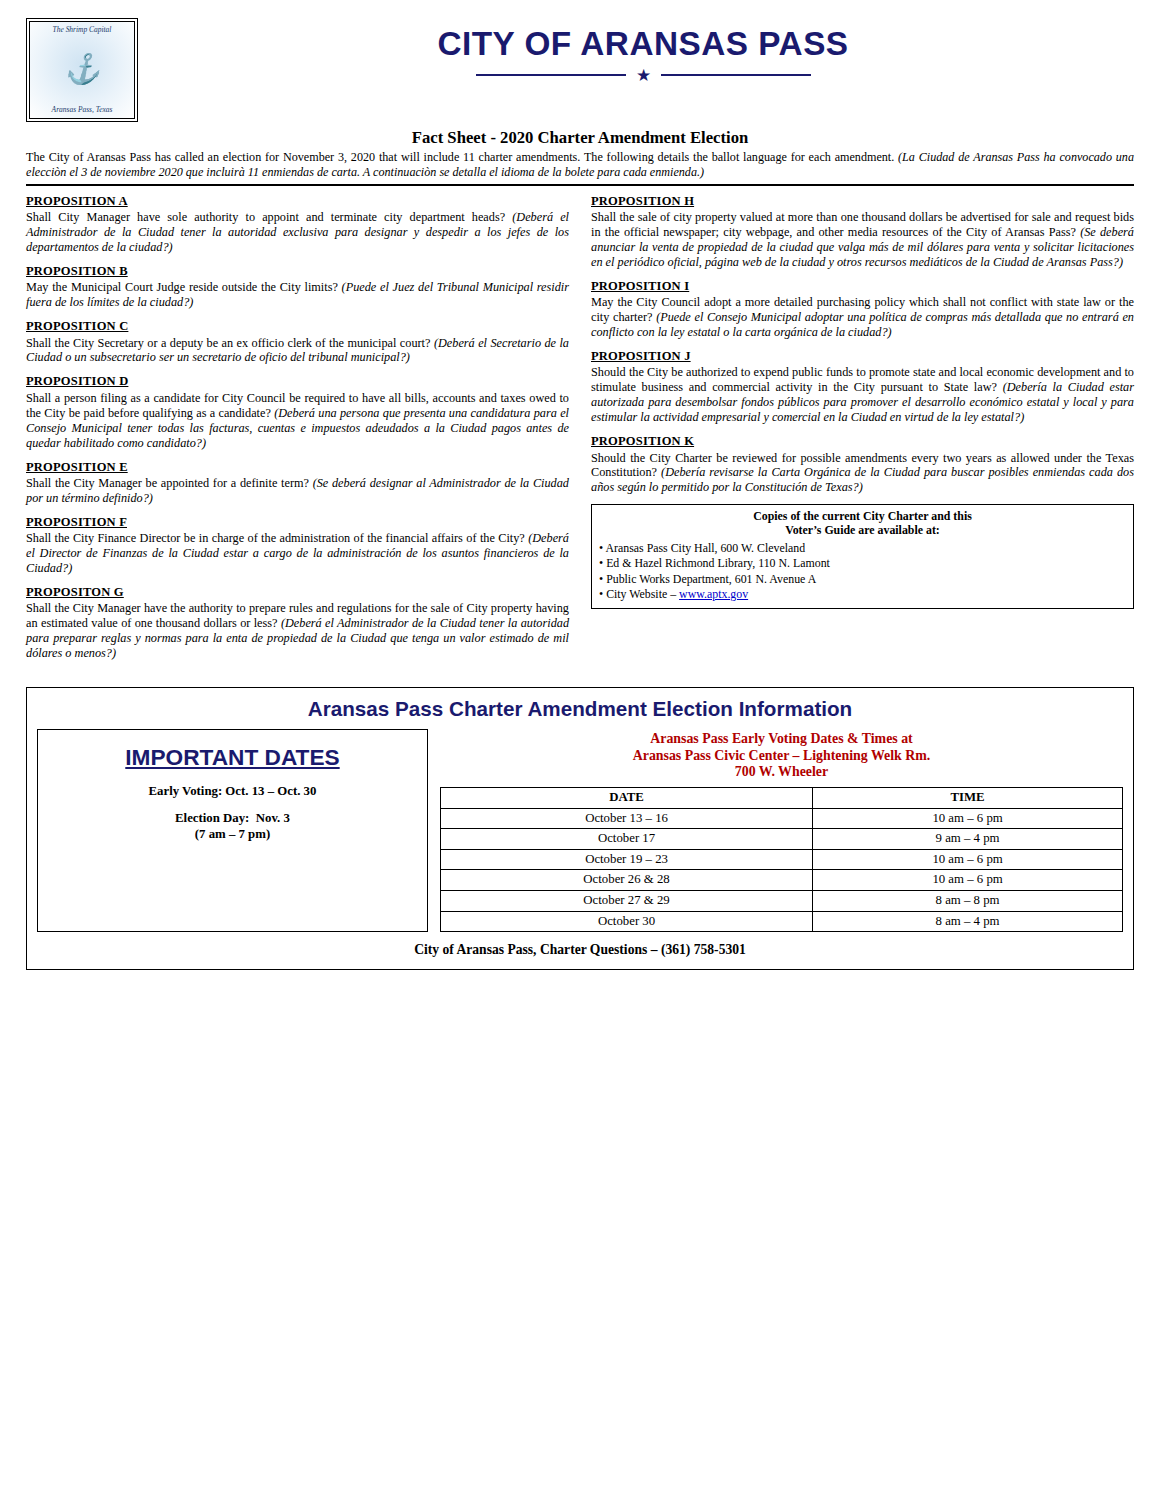The Shrimp Capital
⚓
Aransas Pass, Texas
CITY OF ARANSAS PASS
★
Fact Sheet - 2020 Charter Amendment Election
The City of Aransas Pass has called an election for November 3, 2020 that will include 11 charter amendments. The following details the ballot language for each amendment. (La Ciudad de Aransas Pass ha convocado una elecciòn el 3 de noviembre 2020 que incluirà 11 enmiendas de carta. A continuaciòn se detalla el idioma de la bolete para cada enmienda.)
PROPOSITION A
Shall City Manager have sole authority to appoint and terminate city department heads? (Deberá el Administrador de la Ciudad tener la autoridad exclusiva para designar y despedir a los jefes de los departamentos de la ciudad?)
PROPOSITION B
May the Municipal Court Judge reside outside the City limits? (Puede el Juez del Tribunal Municipal residir fuera de los límites de la ciudad?)
PROPOSITION C
Shall the City Secretary or a deputy be an ex officio clerk of the municipal court? (Deberá el Secretario de la Ciudad o un subsecretario ser un secretario de oficio del tribunal municipal?)
PROPOSITION D
Shall a person filing as a candidate for City Council be required to have all bills, accounts and taxes owed to the City be paid before qualifying as a candidate? (Deberá una persona que presenta una candidatura para el Consejo Municipal tener todas las facturas, cuentas e impuestos adeudados a la Ciudad pagos antes de quedar habilitado como candidato?)
PROPOSITION E
Shall the City Manager be appointed for a definite term? (Se deberá designar al Administrador de la Ciudad por un término definido?)
PROPOSITION F
Shall the City Finance Director be in charge of the administration of the financial affairs of the City? (Deberá el Director de Finanzas de la Ciudad estar a cargo de la administración de los asuntos financieros de la Ciudad?)
PROPOSITON G
Shall the City Manager have the authority to prepare rules and regulations for the sale of City property having an estimated value of one thousand dollars or less? (Deberá el Administrador de la Ciudad tener la autoridad para preparar reglas y normas para la enta de propiedad de la Ciudad que tenga un valor estimado de mil dólares o menos?)
PROPOSITION H
Shall the sale of city property valued at more than one thousand dollars be advertised for sale and request bids in the official newspaper; city webpage, and other media resources of the City of Aransas Pass? (Se deberá anunciar la venta de propiedad de la ciudad que valga más de mil dólares para venta y solicitar licitaciones en el periódico oficial, página web de la ciudad y otros recursos mediáticos de la Ciudad de Aransas Pass?)
PROPOSITION I
May the City Council adopt a more detailed purchasing policy which shall not conflict with state law or the city charter? (Puede el Consejo Municipal adoptar una política de compras más detallada que no entrará en conflicto con la ley estatal o la carta orgánica de la ciudad?)
PROPOSITION J
Should the City be authorized to expend public funds to promote state and local economic development and to stimulate business and commercial activity in the City pursuant to State law? (Debería la Ciudad estar autorizada para desembolsar fondos públicos para promover el desarrollo económico estatal y local y para estimular la actividad empresarial y comercial en la Ciudad en virtud de la ley estatal?)
PROPOSITION K
Should the City Charter be reviewed for possible amendments every two years as allowed under the Texas Constitution? (Debería revisarse la Carta Orgánica de la Ciudad para buscar posibles enmiendas cada dos años según lo permitido por la Constitución de Texas?)
Copies of the current City Charter and this
Voter’s Guide are available at:
Aransas Pass City Hall, 600 W. Cleveland
Ed & Hazel Richmond Library, 110 N. Lamont
Public Works Department, 601 N. Avenue A
City Website – www.aptx.gov
Aransas Pass Charter Amendment Election Information
IMPORTANT DATES
Early Voting: Oct. 13 – Oct. 30
Election Day: Nov. 3
(7 am – 7 pm)
Aransas Pass Early Voting Dates & Times at
Aransas Pass Civic Center – Lightening Welk Rm.
700 W. Wheeler
| DATE | TIME |
| --- | --- |
| October 13 – 16 | 10 am – 6 pm |
| October 17 | 9 am – 4 pm |
| October 19 – 23 | 10 am – 6 pm |
| October 26 & 28 | 10 am – 6 pm |
| October 27 & 29 | 8 am – 8 pm |
| October 30 | 8 am – 4 pm |
City of Aransas Pass, Charter Questions – (361) 758-5301